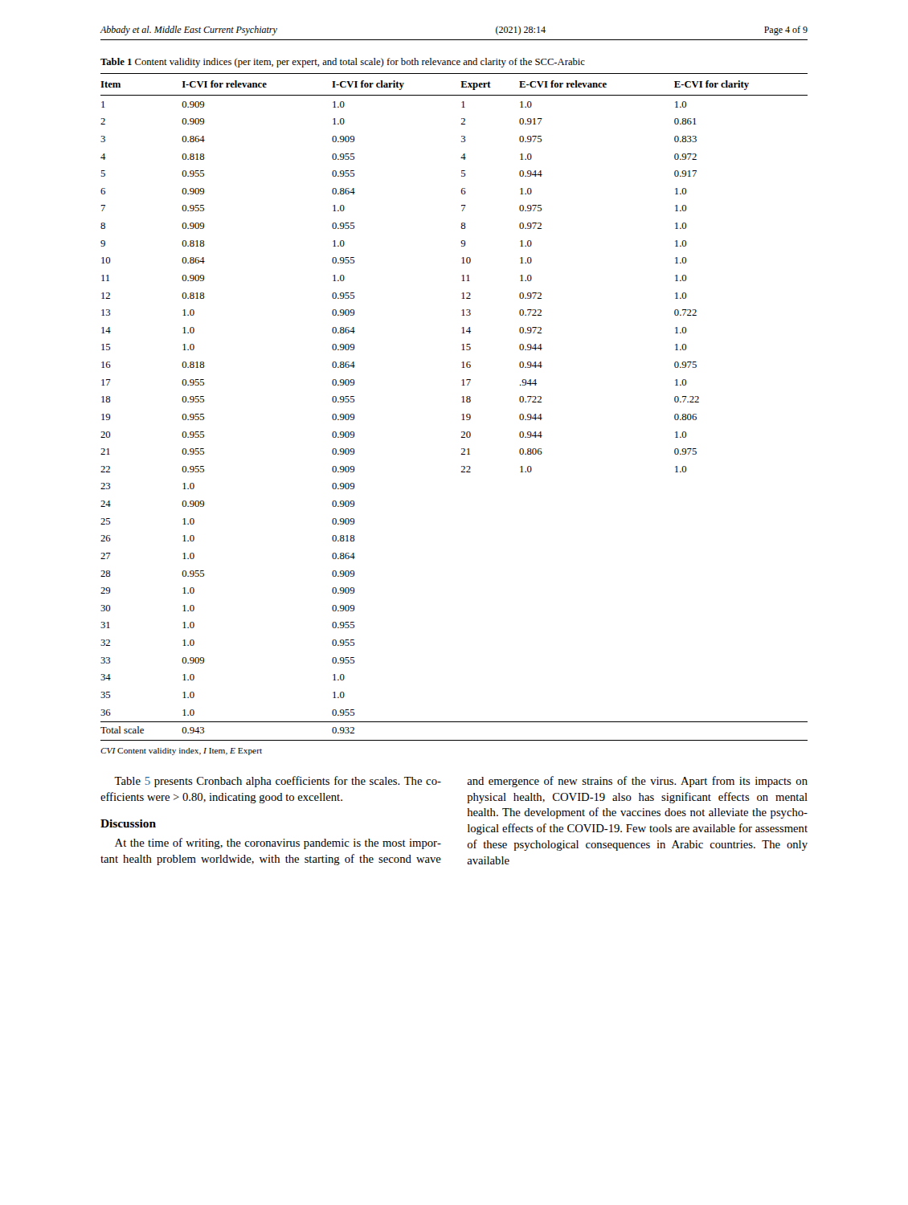Abbady et al. Middle East Current Psychiatry (2021) 28:14 Page 4 of 9
Table 1 Content validity indices (per item, per expert, and total scale) for both relevance and clarity of the SCC-Arabic
| Item | I-CVI for relevance | I-CVI for clarity | Expert | E-CVI for relevance | E-CVI for clarity |
| --- | --- | --- | --- | --- | --- |
| 1 | 0.909 | 1.0 | 1 | 1.0 | 1.0 |
| 2 | 0.909 | 1.0 | 2 | 0.917 | 0.861 |
| 3 | 0.864 | 0.909 | 3 | 0.975 | 0.833 |
| 4 | 0.818 | 0.955 | 4 | 1.0 | 0.972 |
| 5 | 0.955 | 0.955 | 5 | 0.944 | 0.917 |
| 6 | 0.909 | 0.864 | 6 | 1.0 | 1.0 |
| 7 | 0.955 | 1.0 | 7 | 0.975 | 1.0 |
| 8 | 0.909 | 0.955 | 8 | 0.972 | 1.0 |
| 9 | 0.818 | 1.0 | 9 | 1.0 | 1.0 |
| 10 | 0.864 | 0.955 | 10 | 1.0 | 1.0 |
| 11 | 0.909 | 1.0 | 11 | 1.0 | 1.0 |
| 12 | 0.818 | 0.955 | 12 | 0.972 | 1.0 |
| 13 | 1.0 | 0.909 | 13 | 0.722 | 0.722 |
| 14 | 1.0 | 0.864 | 14 | 0.972 | 1.0 |
| 15 | 1.0 | 0.909 | 15 | 0.944 | 1.0 |
| 16 | 0.818 | 0.864 | 16 | 0.944 | 0.975 |
| 17 | 0.955 | 0.909 | 17 | .944 | 1.0 |
| 18 | 0.955 | 0.955 | 18 | 0.722 | 0.7.22 |
| 19 | 0.955 | 0.909 | 19 | 0.944 | 0.806 |
| 20 | 0.955 | 0.909 | 20 | 0.944 | 1.0 |
| 21 | 0.955 | 0.909 | 21 | 0.806 | 0.975 |
| 22 | 0.955 | 0.909 | 22 | 1.0 | 1.0 |
| 23 | 1.0 | 0.909 | | | |
| 24 | 0.909 | 0.909 | | | |
| 25 | 1.0 | 0.909 | | | |
| 26 | 1.0 | 0.818 | | | |
| 27 | 1.0 | 0.864 | | | |
| 28 | 0.955 | 0.909 | | | |
| 29 | 1.0 | 0.909 | | | |
| 30 | 1.0 | 0.909 | | | |
| 31 | 1.0 | 0.955 | | | |
| 32 | 1.0 | 0.955 | | | |
| 33 | 0.909 | 0.955 | | | |
| 34 | 1.0 | 1.0 | | | |
| 35 | 1.0 | 1.0 | | | |
| 36 | 1.0 | 0.955 | | | |
| Total scale | 0.943 | 0.932 | | | |
CVI Content validity index, I Item, E Expert
Table 5 presents Cronbach alpha coefficients for the scales. The coefficients were > 0.80, indicating good to excellent.
Discussion
At the time of writing, the coronavirus pandemic is the most important health problem worldwide, with the starting of the second wave and emergence of new strains of the virus. Apart from its impacts on physical health, COVID-19 also has significant effects on mental health. The development of the vaccines does not alleviate the psychological effects of the COVID-19. Few tools are available for assessment of these psychological consequences in Arabic countries. The only available